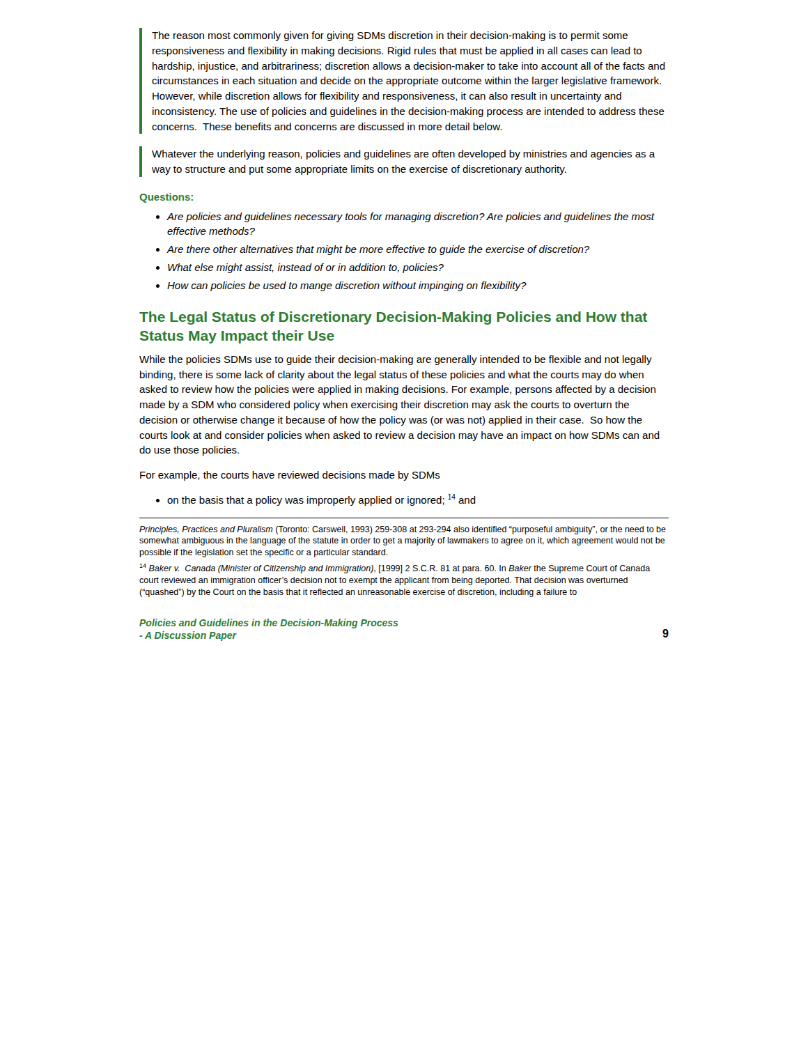The reason most commonly given for giving SDMs discretion in their decision-making is to permit some responsiveness and flexibility in making decisions. Rigid rules that must be applied in all cases can lead to hardship, injustice, and arbitrariness; discretion allows a decision-maker to take into account all of the facts and circumstances in each situation and decide on the appropriate outcome within the larger legislative framework. However, while discretion allows for flexibility and responsiveness, it can also result in uncertainty and inconsistency. The use of policies and guidelines in the decision-making process are intended to address these concerns. These benefits and concerns are discussed in more detail below.
Whatever the underlying reason, policies and guidelines are often developed by ministries and agencies as a way to structure and put some appropriate limits on the exercise of discretionary authority.
Questions:
Are policies and guidelines necessary tools for managing discretion? Are policies and guidelines the most effective methods?
Are there other alternatives that might be more effective to guide the exercise of discretion?
What else might assist, instead of or in addition to, policies?
How can policies be used to mange discretion without impinging on flexibility?
The Legal Status of Discretionary Decision-Making Policies and How that Status May Impact their Use
While the policies SDMs use to guide their decision-making are generally intended to be flexible and not legally binding, there is some lack of clarity about the legal status of these policies and what the courts may do when asked to review how the policies were applied in making decisions. For example, persons affected by a decision made by a SDM who considered policy when exercising their discretion may ask the courts to overturn the decision or otherwise change it because of how the policy was (or was not) applied in their case. So how the courts look at and consider policies when asked to review a decision may have an impact on how SDMs can and do use those policies.
For example, the courts have reviewed decisions made by SDMs
on the basis that a policy was improperly applied or ignored; 14 and
Principles, Practices and Pluralism (Toronto: Carswell, 1993) 259-308 at 293-294 also identified “purposeful ambiguity”, or the need to be somewhat ambiguous in the language of the statute in order to get a majority of lawmakers to agree on it, which agreement would not be possible if the legislation set the specific or a particular standard.
14 Baker v. Canada (Minister of Citizenship and Immigration), [1999] 2 S.C.R. 81 at para. 60. In Baker the Supreme Court of Canada court reviewed an immigration officer’s decision not to exempt the applicant from being deported. That decision was overturned (“quashed”) by the Court on the basis that it reflected an unreasonable exercise of discretion, including a failure to
Policies and Guidelines in the Decision-Making Process
- A Discussion Paper
9